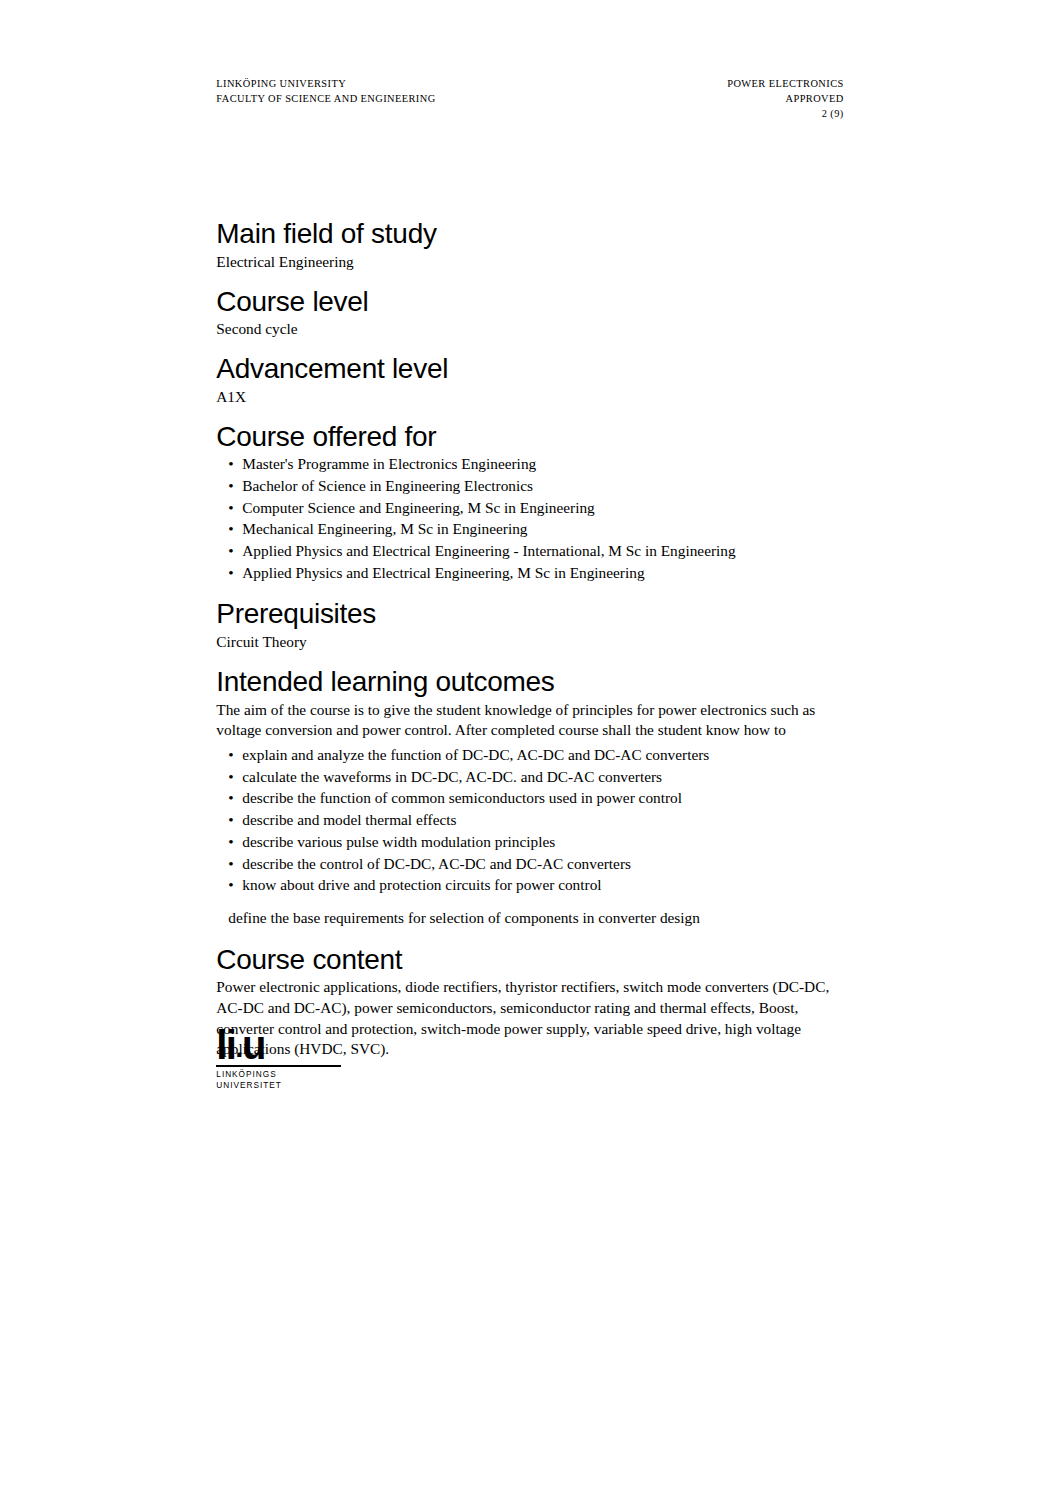Linköping University
Faculty of Science and Engineering
Power Electronics
Approved
2 (9)
Main field of study
Electrical Engineering
Course level
Second cycle
Advancement level
A1X
Course offered for
Master's Programme in Electronics Engineering
Bachelor of Science in Engineering Electronics
Computer Science and Engineering, M Sc in Engineering
Mechanical Engineering, M Sc in Engineering
Applied Physics and Electrical Engineering - International, M Sc in Engineering
Applied Physics and Electrical Engineering, M Sc in Engineering
Prerequisites
Circuit Theory
Intended learning outcomes
The aim of the course is to give the student knowledge of principles for power electronics such as voltage conversion and power control. After completed course shall the student know how to
explain and analyze the function of DC-DC, AC-DC and DC-AC converters
calculate the waveforms in DC-DC, AC-DC. and DC-AC converters
describe the function of common semiconductors used in power control
describe and model thermal effects
describe various pulse width modulation principles
describe the control of DC-DC, AC-DC and DC-AC converters
know about drive and protection circuits for power control
define the base requirements for selection of components in converter design
Course content
Power electronic applications, diode rectifiers, thyristor rectifiers, switch mode converters (DC-DC, AC-DC and DC-AC), power semiconductors, semiconductor rating and thermal effects, Boost, converter control and protection, switch-mode power supply, variable speed drive, high voltage applications (HVDC, SVC).
li. u
Linköpings universitet